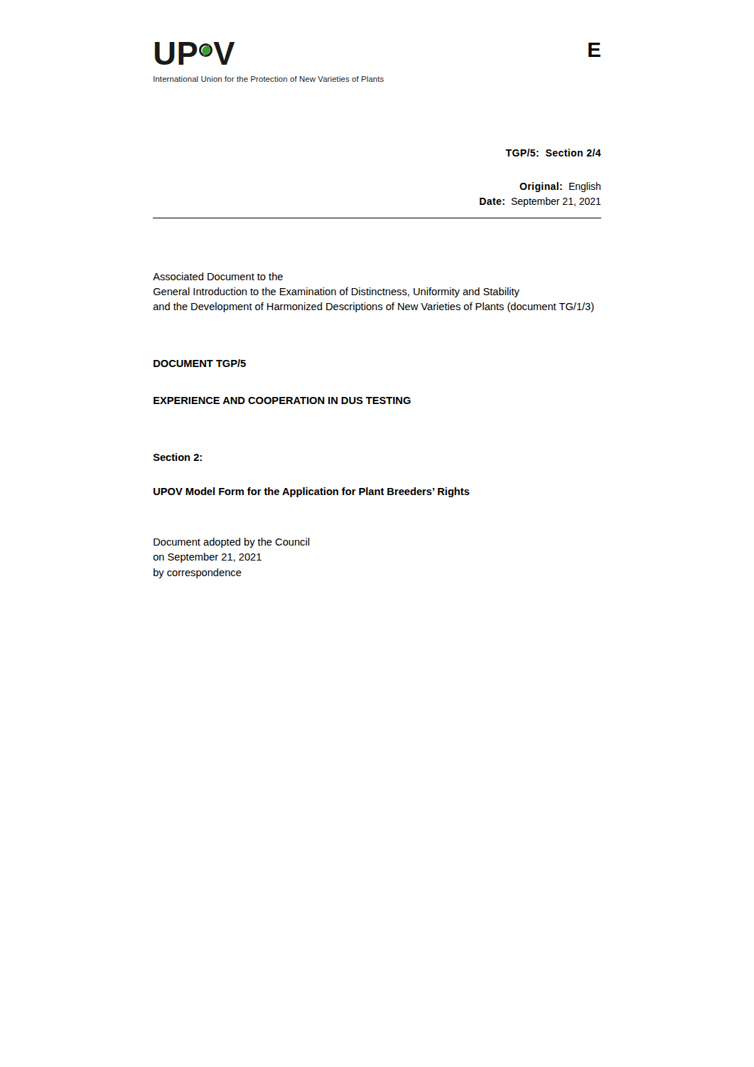UP V
International Union for the Protection of New Varieties of Plants
E
TGP/5: Section 2/4
Original: English
Date: September 21, 2021
Associated Document to the
General Introduction to the Examination of Distinctness, Uniformity and Stability
and the Development of Harmonized Descriptions of New Varieties of Plants (document TG/1/3)
DOCUMENT TGP/5
EXPERIENCE AND COOPERATION IN DUS TESTING
Section 2:
UPOV Model Form for the Application for Plant Breeders’ Rights
Document adopted by the Council
on September 21, 2021
by correspondence